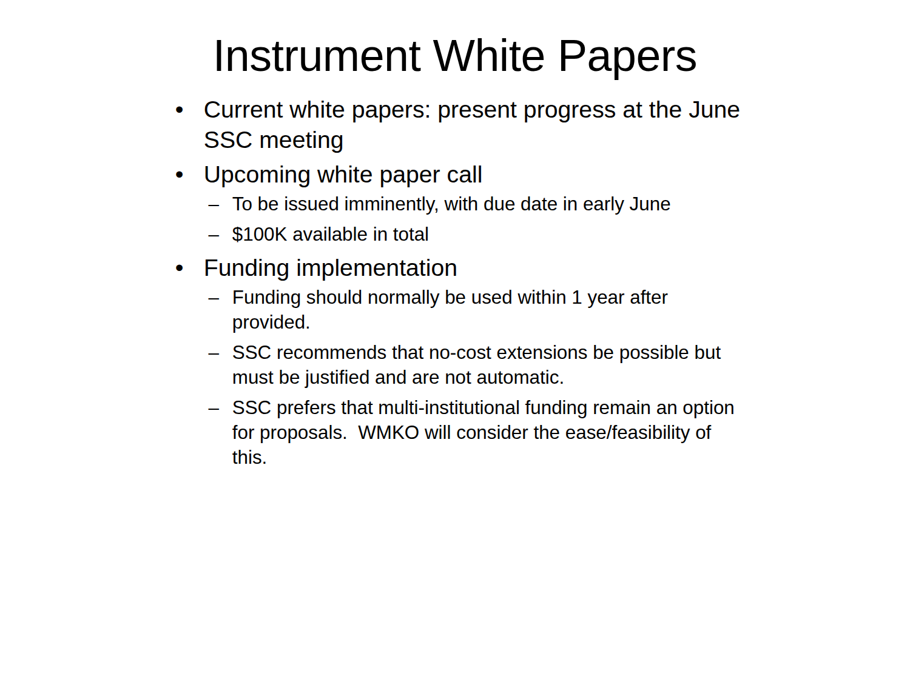Instrument White Papers
• Current white papers: present progress at the June SSC meeting
• Upcoming white paper call
–To be issued imminently, with due date in early June
–$100K available in total
• Funding implementation
–Funding should normally be used within 1 year after provided.
–SSC recommends that no-cost extensions be possible but must be justified and are not automatic.
–SSC prefers that multi-institutional funding remain an option for proposals. WMKO will consider the ease/feasibility of this.